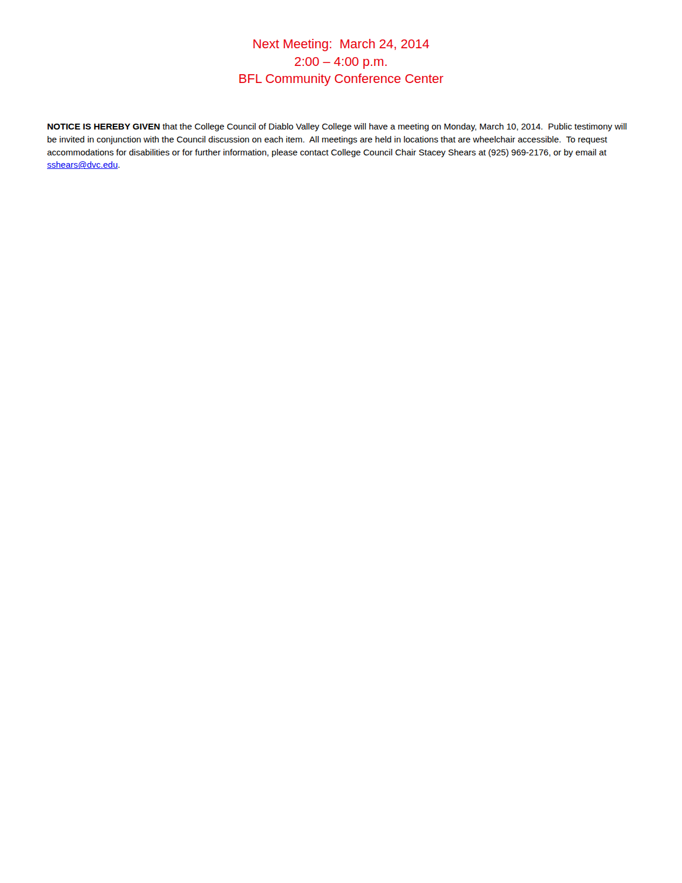Next Meeting: March 24, 2014
2:00 – 4:00 p.m.
BFL Community Conference Center
NOTICE IS HEREBY GIVEN that the College Council of Diablo Valley College will have a meeting on Monday, March 10, 2014. Public testimony will be invited in conjunction with the Council discussion on each item. All meetings are held in locations that are wheelchair accessible. To request accommodations for disabilities or for further information, please contact College Council Chair Stacey Shears at (925) 969-2176, or by email at sshears@dvc.edu.